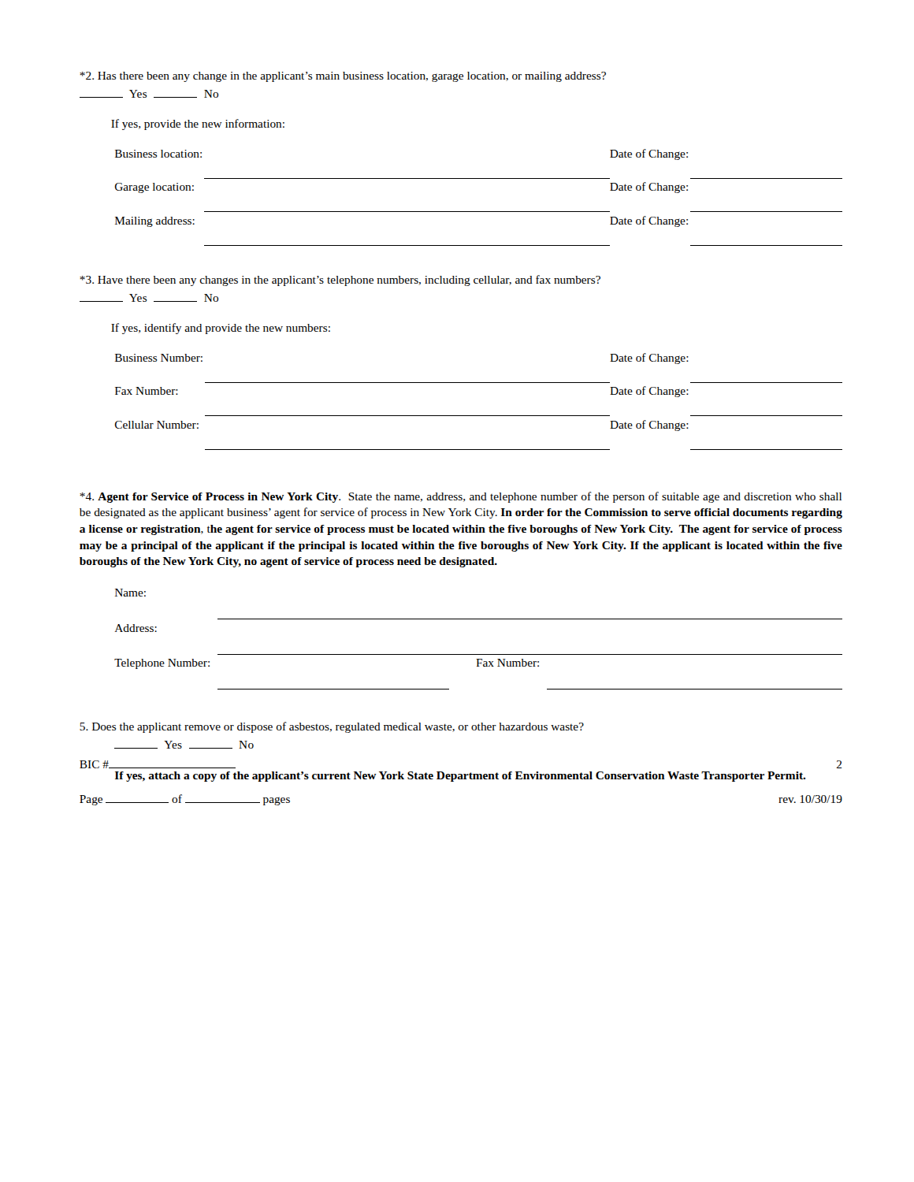*2. Has there been any change in the applicant’s main business location, garage location, or mailing address?
Yes No
If yes, provide the new information:
| Business location: | | Date of Change: | |
| Garage location: | | Date of Change: | |
| Mailing address: | | Date of Change: | |
*3. Have there been any changes in the applicant’s telephone numbers, including cellular, and fax numbers?
Yes No
If yes, identify and provide the new numbers:
| Business Number: | | Date of Change: | |
| Fax Number: | | Date of Change: | |
| Cellular Number: | | Date of Change: | |
*4. Agent for Service of Process in New York City. State the name, address, and telephone number of the person of suitable age and discretion who shall be designated as the applicant business’ agent for service of process in New York City. In order for the Commission to serve official documents regarding a license or registration, the agent for service of process must be located within the five boroughs of New York City. The agent for service of process may be a principal of the applicant if the principal is located within the five boroughs of New York City. If the applicant is located within the five boroughs of the New York City, no agent of service of process need be designated.
| Name: | |
| Address: | |
| Telephone Number: | | Fax Number: | |
5. Does the applicant remove or dispose of asbestos, regulated medical waste, or other hazardous waste?
Yes No
If yes, attach a copy of the applicant’s current New York State Department of Environmental Conservation Waste Transporter Permit.
BIC # 2
Page of pages rev. 10/30/19